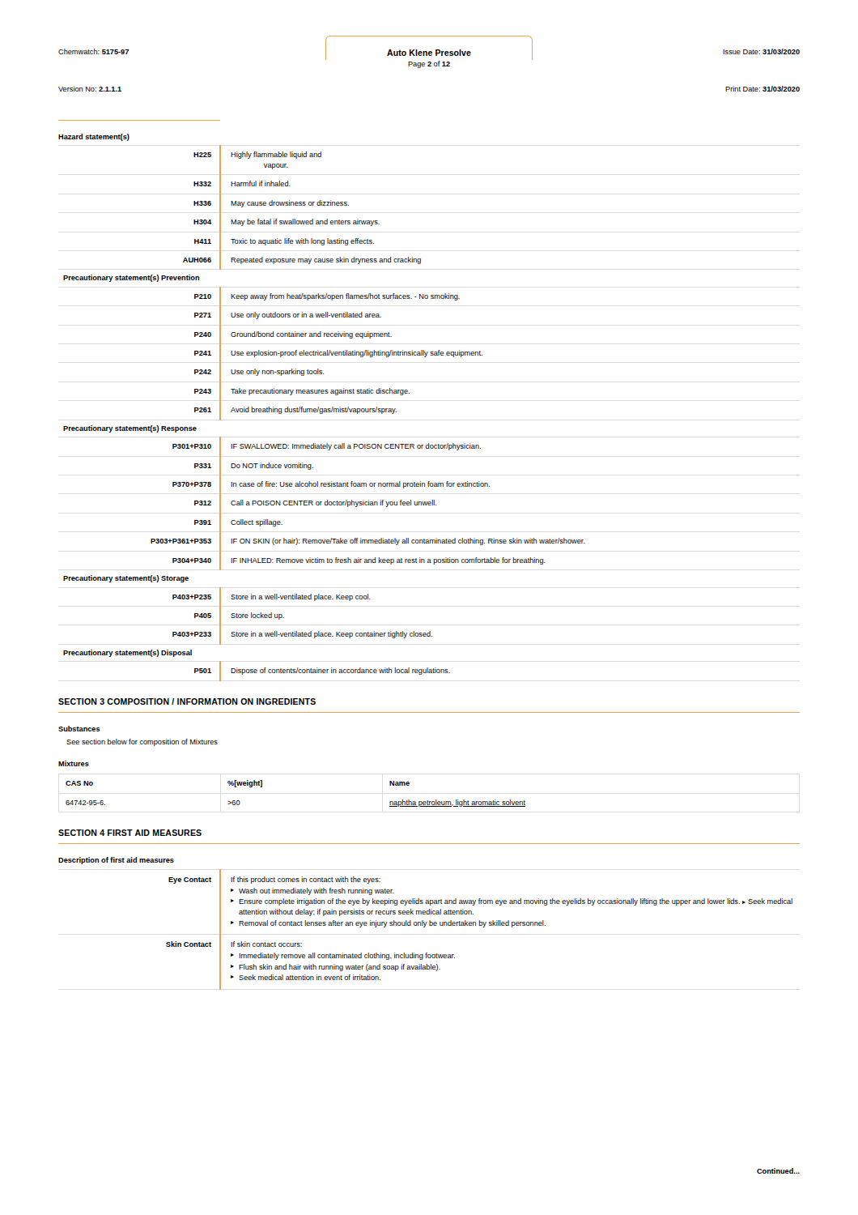Chemwatch: 5175-97
Auto Klene Presolve
Page 2 of 12
Issue Date: 31/03/2020
Version No: 2.1.1.1
Print Date: 31/03/2020
Hazard statement(s)
| H225 | Highly flammable liquid and vapour. |
| H332 | Harmful if inhaled. |
| H336 | May cause drowsiness or dizziness. |
| H304 | May be fatal if swallowed and enters airways. |
| H411 | Toxic to aquatic life with long lasting effects. |
| AUH066 | Repeated exposure may cause skin dryness and cracking |
| Precautionary statement(s) Prevention |
| P210 | Keep away from heat/sparks/open flames/hot surfaces. - No smoking. |
| P271 | Use only outdoors or in a well-ventilated area. |
| P240 | Ground/bond container and receiving equipment. |
| P241 | Use explosion-proof electrical/ventilating/lighting/intrinsically safe equipment. |
| P242 | Use only non-sparking tools. |
| P243 | Take precautionary measures against static discharge. |
| P261 | Avoid breathing dust/fume/gas/mist/vapours/spray. |
| Precautionary statement(s) Response |
| P301+P310 | IF SWALLOWED: Immediately call a POISON CENTER or doctor/physician. |
| P331 | Do NOT induce vomiting. |
| P370+P378 | In case of fire: Use alcohol resistant foam or normal protein foam for extinction. |
| P312 | Call a POISON CENTER or doctor/physician if you feel unwell. |
| P391 | Collect spillage. |
| P303+P361+P353 | IF ON SKIN (or hair): Remove/Take off immediately all contaminated clothing. Rinse skin with water/shower. |
| P304+P340 | IF INHALED: Remove victim to fresh air and keep at rest in a position comfortable for breathing. |
| Precautionary statement(s) Storage |
| P403+P235 | Store in a well-ventilated place. Keep cool. |
| P405 | Store locked up. |
| P403+P233 | Store in a well-ventilated place. Keep container tightly closed. |
| Precautionary statement(s) Disposal |
| P501 | Dispose of contents/container in accordance with local regulations. |
SECTION 3 COMPOSITION / INFORMATION ON INGREDIENTS
Substances
See section below for composition of Mixtures
Mixtures
| CAS No | %[weight] | Name |
| --- | --- | --- |
| 64742-95-6. | >60 | naphtha petroleum, light aromatic solvent |
SECTION 4 FIRST AID MEASURES
Description of first aid measures
| Eye Contact | If this product comes in contact with the eyes: Wash out immediately with fresh running water. Ensure complete irrigation of the eye by keeping eyelids apart and away from eye and moving the eyelids by occasionally lifting the upper and lower lids. Seek medical attention without delay; if pain persists or recurs seek medical attention. Removal of contact lenses after an eye injury should only be undertaken by skilled personnel. |
| Skin Contact | If skin contact occurs: Immediately remove all contaminated clothing, including footwear. Flush skin and hair with running water (and soap if available). Seek medical attention in event of irritation. |
Continued...